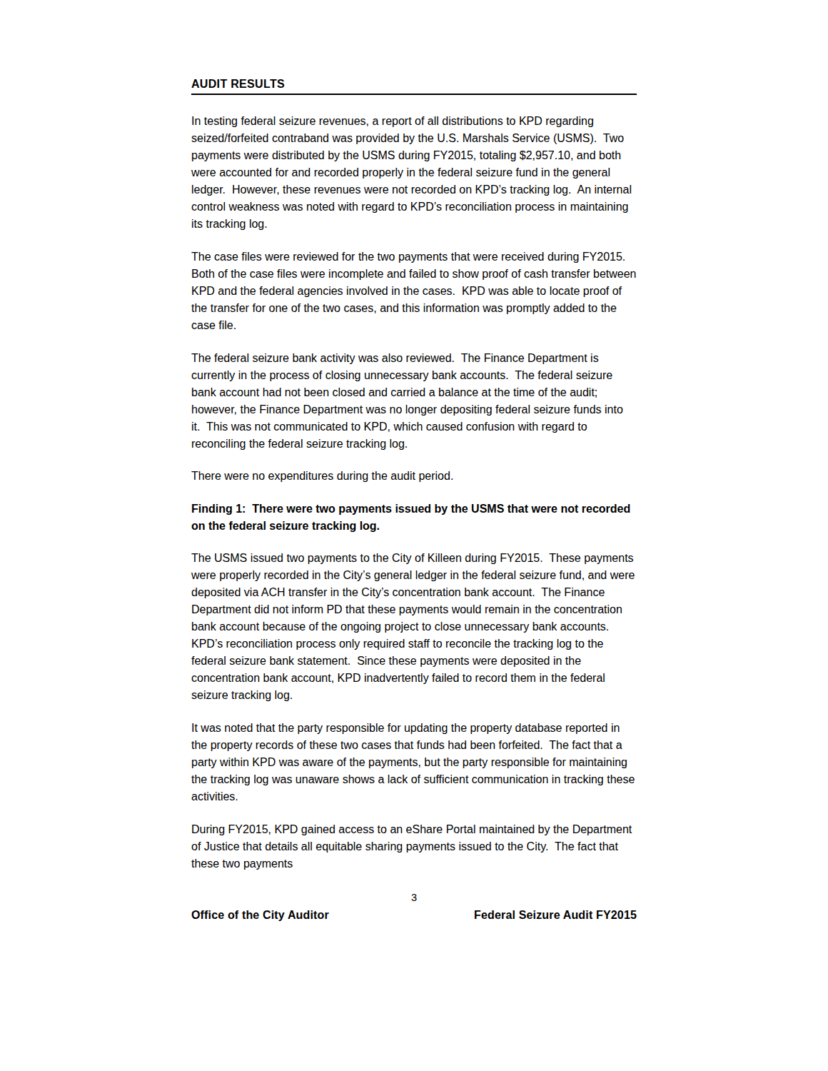AUDIT RESULTS
In testing federal seizure revenues, a report of all distributions to KPD regarding seized/forfeited contraband was provided by the U.S. Marshals Service (USMS). Two payments were distributed by the USMS during FY2015, totaling $2,957.10, and both were accounted for and recorded properly in the federal seizure fund in the general ledger. However, these revenues were not recorded on KPD’s tracking log. An internal control weakness was noted with regard to KPD’s reconciliation process in maintaining its tracking log.
The case files were reviewed for the two payments that were received during FY2015. Both of the case files were incomplete and failed to show proof of cash transfer between KPD and the federal agencies involved in the cases. KPD was able to locate proof of the transfer for one of the two cases, and this information was promptly added to the case file.
The federal seizure bank activity was also reviewed. The Finance Department is currently in the process of closing unnecessary bank accounts. The federal seizure bank account had not been closed and carried a balance at the time of the audit; however, the Finance Department was no longer depositing federal seizure funds into it. This was not communicated to KPD, which caused confusion with regard to reconciling the federal seizure tracking log.
There were no expenditures during the audit period.
Finding 1: There were two payments issued by the USMS that were not recorded on the federal seizure tracking log.
The USMS issued two payments to the City of Killeen during FY2015. These payments were properly recorded in the City’s general ledger in the federal seizure fund, and were deposited via ACH transfer in the City’s concentration bank account. The Finance Department did not inform PD that these payments would remain in the concentration bank account because of the ongoing project to close unnecessary bank accounts. KPD’s reconciliation process only required staff to reconcile the tracking log to the federal seizure bank statement. Since these payments were deposited in the concentration bank account, KPD inadvertently failed to record them in the federal seizure tracking log.
It was noted that the party responsible for updating the property database reported in the property records of these two cases that funds had been forfeited. The fact that a party within KPD was aware of the payments, but the party responsible for maintaining the tracking log was unaware shows a lack of sufficient communication in tracking these activities.
During FY2015, KPD gained access to an eShare Portal maintained by the Department of Justice that details all equitable sharing payments issued to the City. The fact that these two payments
3
Office of the City Auditor Federal Seizure Audit FY2015